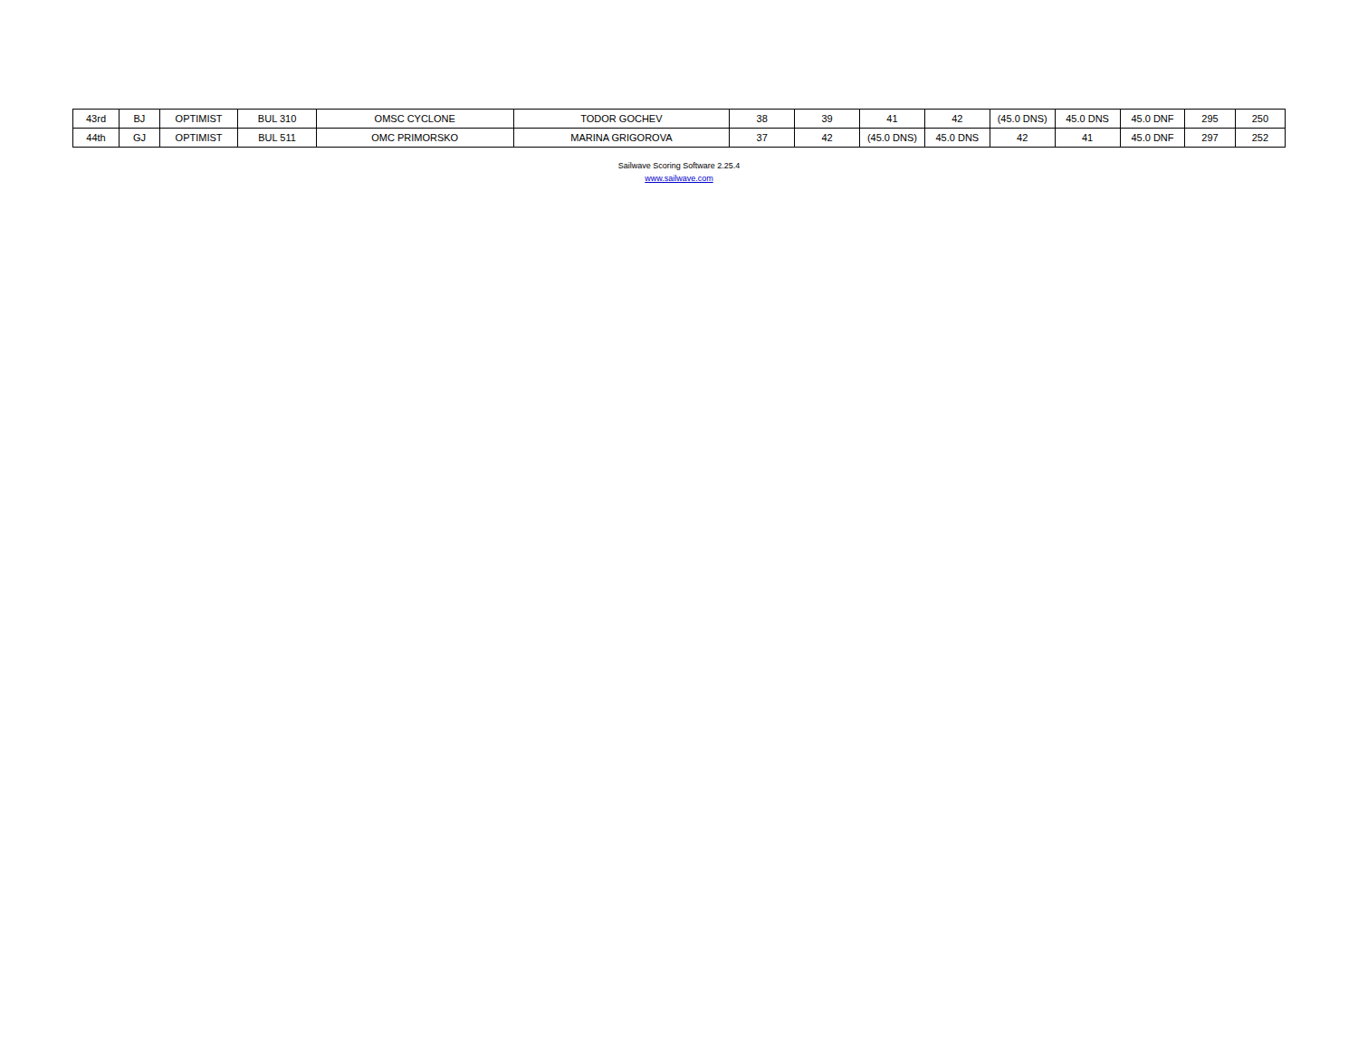| 43rd | BJ | OPTIMIST | BUL 310 | OMSC CYCLONE | TODOR GOCHEV | 38 | 39 | 41 | 42 | (45.0 DNS) | 45.0 DNS | 45.0 DNF | 295 | 250 |
| 44th | GJ | OPTIMIST | BUL 511 | OMC PRIMORSKO | MARINA GRIGOROVA | 37 | 42 | (45.0 DNS) | 45.0 DNS | 42 | 41 | 45.0 DNF | 297 | 252 |
Sailwave Scoring Software 2.25.4
www.sailwave.com